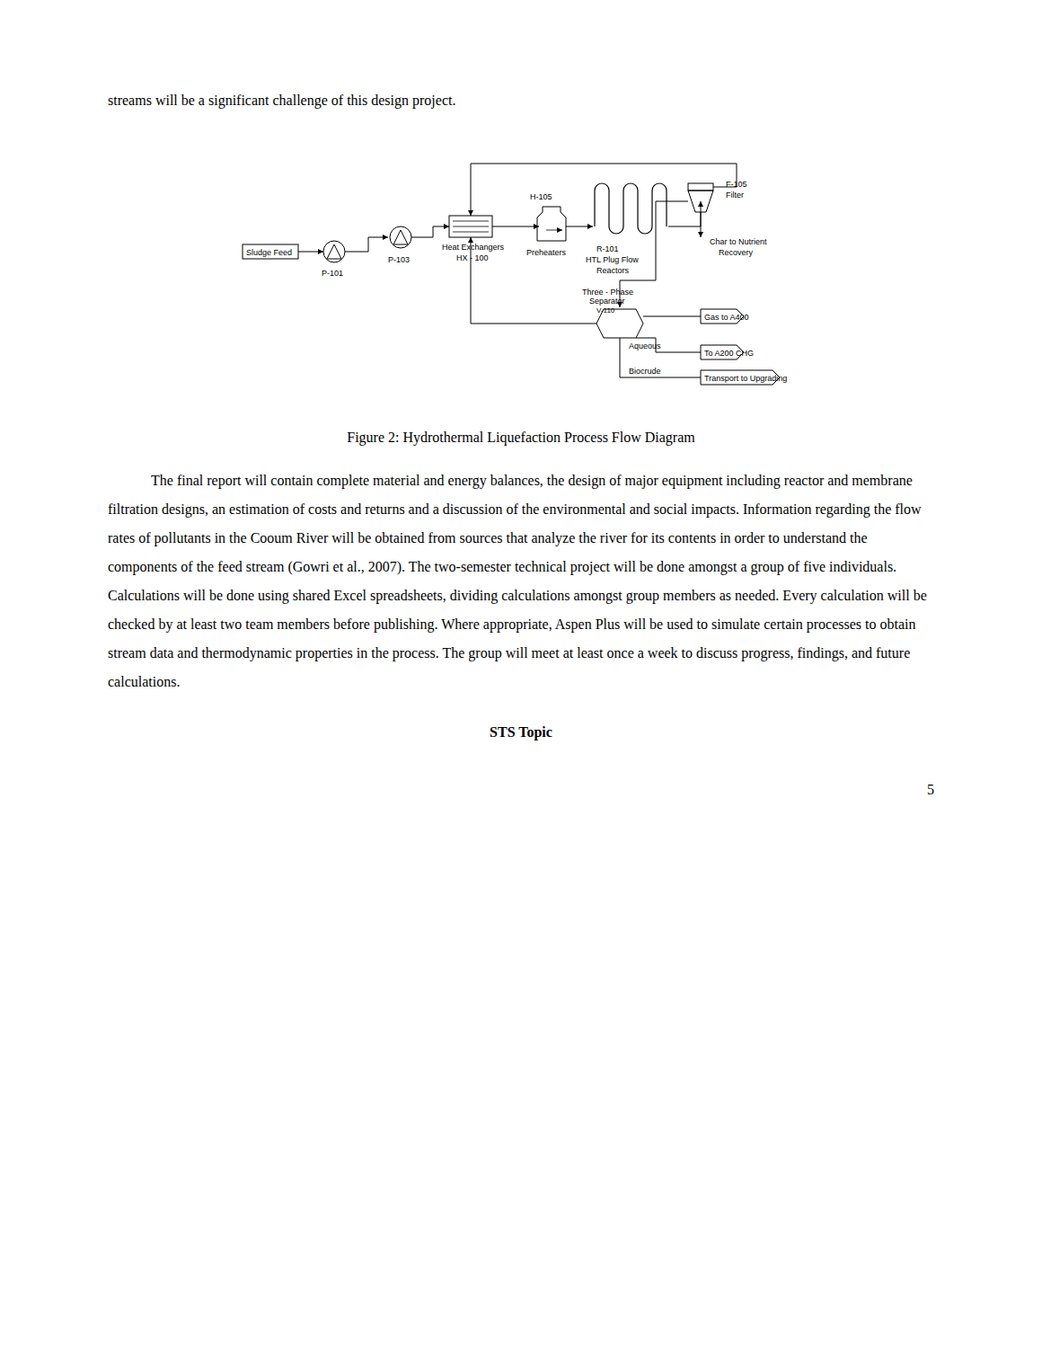streams will be a significant challenge of this design project.
Sludge Feed P-101 P-103 Heat Exchangers HX - 100 H-105 Preheaters R-101 HTL Plug Flow Reactors F-105 Filter Char to Nutrient Recovery Three - Phase Separator V-110 Gas to A400 To A200 CHG Aqueous Transport to Upgrading Biocrude
Figure 2: Hydrothermal Liquefaction Process Flow Diagram
The final report will contain complete material and energy balances, the design of major equipment including reactor and membrane filtration designs, an estimation of costs and returns and a discussion of the environmental and social impacts. Information regarding the flow rates of pollutants in the Cooum River will be obtained from sources that analyze the river for its contents in order to understand the components of the feed stream (Gowri et al., 2007). The two-semester technical project will be done amongst a group of five individuals. Calculations will be done using shared Excel spreadsheets, dividing calculations amongst group members as needed. Every calculation will be checked by at least two team members before publishing. Where appropriate, Aspen Plus will be used to simulate certain processes to obtain stream data and thermodynamic properties in the process. The group will meet at least once a week to discuss progress, findings, and future calculations.
STS Topic
5